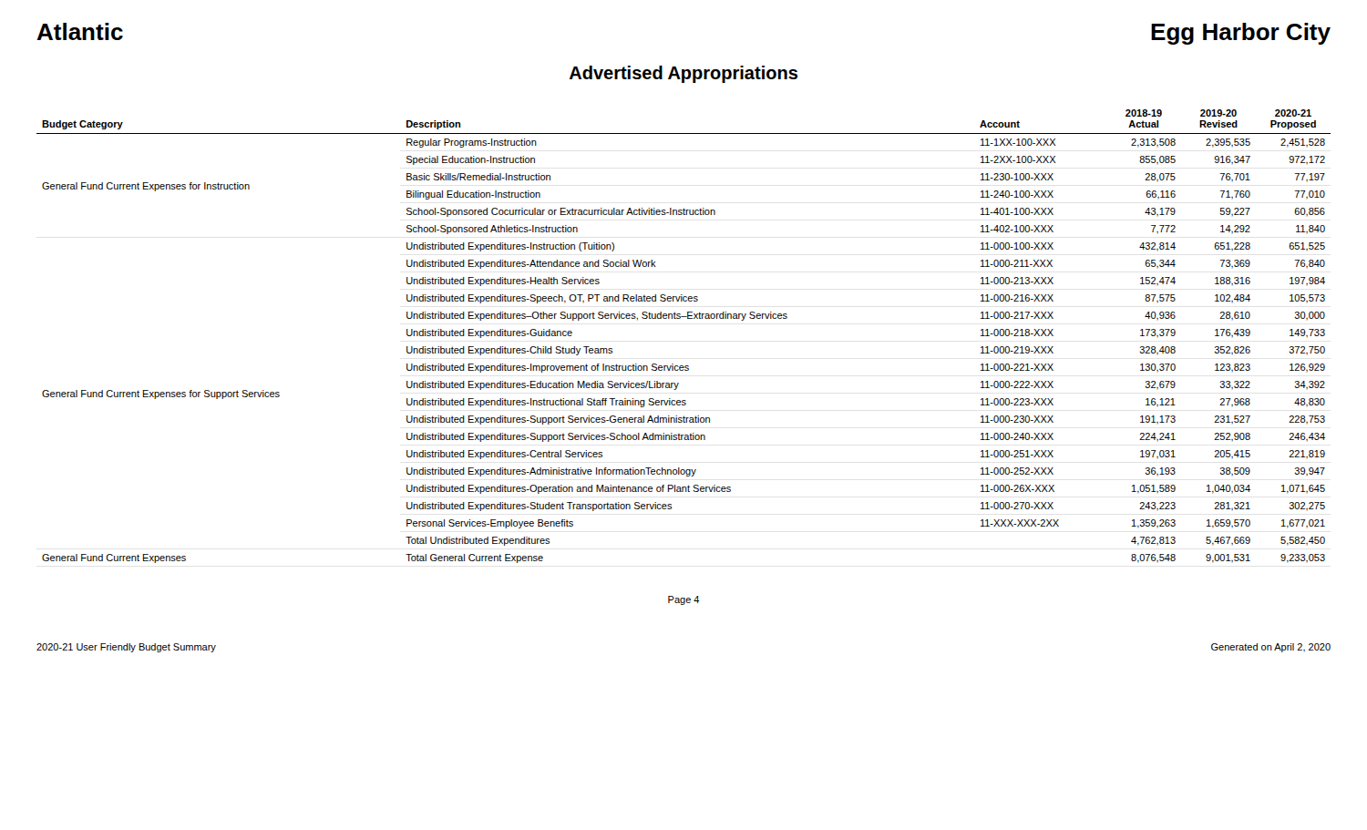Atlantic
Egg Harbor City
Advertised Appropriations
| Budget Category | Description | Account | 2018-19 Actual | 2019-20 Revised | 2020-21 Proposed |
| --- | --- | --- | --- | --- | --- |
| General Fund Current Expenses for Instruction | Regular Programs-Instruction | 11-1XX-100-XXX | 2,313,508 | 2,395,535 | 2,451,528 |
| Special Education-Instruction | 11-2XX-100-XXX | 855,085 | 916,347 | 972,172 |
| Basic Skills/Remedial-Instruction | 11-230-100-XXX | 28,075 | 76,701 | 77,197 |
| Bilingual Education-Instruction | 11-240-100-XXX | 66,116 | 71,760 | 77,010 |
| School-Sponsored Cocurricular or Extracurricular Activities-Instruction | 11-401-100-XXX | 43,179 | 59,227 | 60,856 |
| School-Sponsored Athletics-Instruction | 11-402-100-XXX | 7,772 | 14,292 | 11,840 |
| General Fund Current Expenses for Support Services | Undistributed Expenditures-Instruction (Tuition) | 11-000-100-XXX | 432,814 | 651,228 | 651,525 |
| Undistributed Expenditures-Attendance and Social Work | 11-000-211-XXX | 65,344 | 73,369 | 76,840 |
| Undistributed Expenditures-Health Services | 11-000-213-XXX | 152,474 | 188,316 | 197,984 |
| Undistributed Expenditures-Speech, OT, PT and Related Services | 11-000-216-XXX | 87,575 | 102,484 | 105,573 |
| Undistributed Expenditures–Other Support Services, Students–Extraordinary Services | 11-000-217-XXX | 40,936 | 28,610 | 30,000 |
| Undistributed Expenditures-Guidance | 11-000-218-XXX | 173,379 | 176,439 | 149,733 |
| Undistributed Expenditures-Child Study Teams | 11-000-219-XXX | 328,408 | 352,826 | 372,750 |
| Undistributed Expenditures-Improvement of Instruction Services | 11-000-221-XXX | 130,370 | 123,823 | 126,929 |
| Undistributed Expenditures-Education Media Services/Library | 11-000-222-XXX | 32,679 | 33,322 | 34,392 |
| Undistributed Expenditures-Instructional Staff Training Services | 11-000-223-XXX | 16,121 | 27,968 | 48,830 |
| Undistributed Expenditures-Support Services-General Administration | 11-000-230-XXX | 191,173 | 231,527 | 228,753 |
| Undistributed Expenditures-Support Services-School Administration | 11-000-240-XXX | 224,241 | 252,908 | 246,434 |
| Undistributed Expenditures-Central Services | 11-000-251-XXX | 197,031 | 205,415 | 221,819 |
| Undistributed Expenditures-Administrative InformationTechnology | 11-000-252-XXX | 36,193 | 38,509 | 39,947 |
| Undistributed Expenditures-Operation and Maintenance of Plant Services | 11-000-26X-XXX | 1,051,589 | 1,040,034 | 1,071,645 |
| Undistributed Expenditures-Student Transportation Services | 11-000-270-XXX | 243,223 | 281,321 | 302,275 |
| Personal Services-Employee Benefits | 11-XXX-XXX-2XX | 1,359,263 | 1,659,570 | 1,677,021 |
| Total Undistributed Expenditures | | 4,762,813 | 5,467,669 | 5,582,450 |
| General Fund Current Expenses | Total General Current Expense | | 8,076,548 | 9,001,531 | 9,233,053 |
Page 4
2020-21 User Friendly Budget Summary
Generated on April 2, 2020